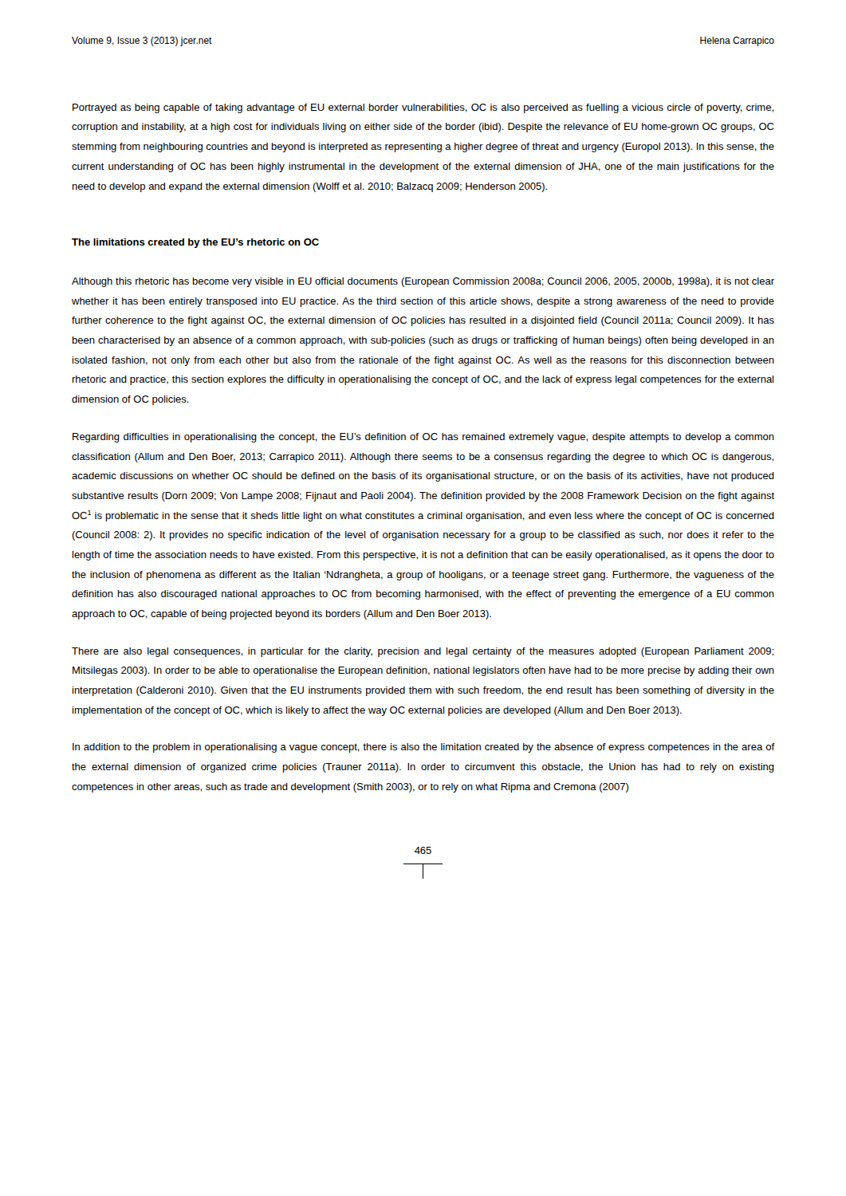Volume 9, Issue 3 (2013) jcer.net Helena Carrapico
Portrayed as being capable of taking advantage of EU external border vulnerabilities, OC is also perceived as fuelling a vicious circle of poverty, crime, corruption and instability, at a high cost for individuals living on either side of the border (ibid). Despite the relevance of EU home-grown OC groups, OC stemming from neighbouring countries and beyond is interpreted as representing a higher degree of threat and urgency (Europol 2013). In this sense, the current understanding of OC has been highly instrumental in the development of the external dimension of JHA, one of the main justifications for the need to develop and expand the external dimension (Wolff et al. 2010; Balzacq 2009; Henderson 2005).
The limitations created by the EU’s rhetoric on OC
Although this rhetoric has become very visible in EU official documents (European Commission 2008a; Council 2006, 2005, 2000b, 1998a), it is not clear whether it has been entirely transposed into EU practice. As the third section of this article shows, despite a strong awareness of the need to provide further coherence to the fight against OC, the external dimension of OC policies has resulted in a disjointed field (Council 2011a; Council 2009). It has been characterised by an absence of a common approach, with sub-policies (such as drugs or trafficking of human beings) often being developed in an isolated fashion, not only from each other but also from the rationale of the fight against OC. As well as the reasons for this disconnection between rhetoric and practice, this section explores the difficulty in operationalising the concept of OC, and the lack of express legal competences for the external dimension of OC policies.
Regarding difficulties in operationalising the concept, the EU’s definition of OC has remained extremely vague, despite attempts to develop a common classification (Allum and Den Boer, 2013; Carrapico 2011). Although there seems to be a consensus regarding the degree to which OC is dangerous, academic discussions on whether OC should be defined on the basis of its organisational structure, or on the basis of its activities, have not produced substantive results (Dorn 2009; Von Lampe 2008; Fijnaut and Paoli 2004). The definition provided by the 2008 Framework Decision on the fight against OC1 is problematic in the sense that it sheds little light on what constitutes a criminal organisation, and even less where the concept of OC is concerned (Council 2008: 2). It provides no specific indication of the level of organisation necessary for a group to be classified as such, nor does it refer to the length of time the association needs to have existed. From this perspective, it is not a definition that can be easily operationalised, as it opens the door to the inclusion of phenomena as different as the Italian ‘Ndrangheta, a group of hooligans, or a teenage street gang. Furthermore, the vagueness of the definition has also discouraged national approaches to OC from becoming harmonised, with the effect of preventing the emergence of a EU common approach to OC, capable of being projected beyond its borders (Allum and Den Boer 2013).
There are also legal consequences, in particular for the clarity, precision and legal certainty of the measures adopted (European Parliament 2009; Mitsilegas 2003). In order to be able to operationalise the European definition, national legislators often have had to be more precise by adding their own interpretation (Calderoni 2010). Given that the EU instruments provided them with such freedom, the end result has been something of diversity in the implementation of the concept of OC, which is likely to affect the way OC external policies are developed (Allum and Den Boer 2013).
In addition to the problem in operationalising a vague concept, there is also the limitation created by the absence of express competences in the area of the external dimension of organized crime policies (Trauner 2011a). In order to circumvent this obstacle, the Union has had to rely on existing competences in other areas, such as trade and development (Smith 2003), or to rely on what Ripma and Cremona (2007)
465